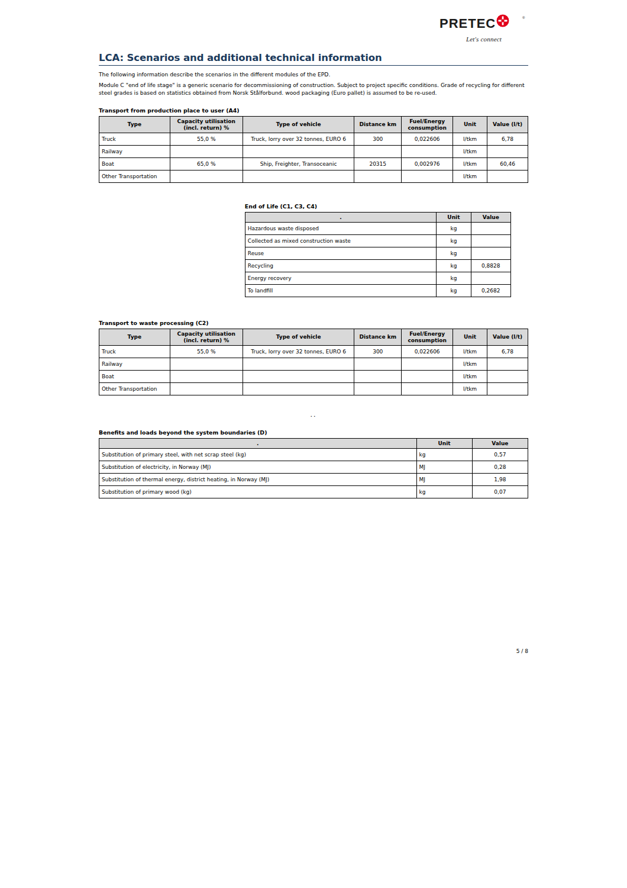PRETEC ®
Let's connect
LCA: Scenarios and additional technical information
The following information describe the scenarios in the different modules of the EPD.
Module C "end of life stage" is a generic scenario for decommissioning of construction. Subject to project specific conditions. Grade of recycling for different steel grades is based on statistics obtained from Norsk Stålforbund. wood packaging (Euro pallet) is assumed to be re-used.
Transport from production place to user (A4)
| Type | Capacity utilisation (incl. return) % | Type of vehicle | Distance km | Fuel/Energy consumption | Unit | Value (l/t) |
| --- | --- | --- | --- | --- | --- | --- |
| Truck | 55,0 % | Truck, lorry over 32 tonnes, EURO 6 | 300 | 0,022606 | l/tkm | 6,78 |
| Railway | | | | | l/tkm | |
| Boat | 65,0 % | Ship, Freighter, Transoceanic | 20315 | 0,002976 | l/tkm | 60,46 |
| Other Transportation | | | | | l/tkm | |
End of Life (C1, C3, C4)
| . | Unit | Value |
| --- | --- | --- |
| Hazardous waste disposed | kg | |
| Collected as mixed construction waste | kg | |
| Reuse | kg | |
| Recycling | kg | 0,8828 |
| Energy recovery | kg | |
| To landfill | kg | 0,2682 |
Transport to waste processing (C2)
| Type | Capacity utilisation (incl. return) % | Type of vehicle | Distance km | Fuel/Energy consumption | Unit | Value (l/t) |
| --- | --- | --- | --- | --- | --- | --- |
| Truck | 55,0 % | Truck, lorry over 32 tonnes, EURO 6 | 300 | 0,022606 | l/tkm | 6,78 |
| Railway | | | | | l/tkm | |
| Boat | | | | | l/tkm | |
| Other Transportation | | | | | l/tkm | |
..
Benefits and loads beyond the system boundaries (D)
| . | Unit | Value |
| --- | --- | --- |
| Substitution of primary steel, with net scrap steel (kg) | kg | 0,57 |
| Substitution of electricity, in Norway (MJ) | MJ | 0,28 |
| Substitution of thermal energy, district heating, in Norway (MJ) | MJ | 1,98 |
| Substitution of primary wood (kg) | kg | 0,07 |
5 / 8